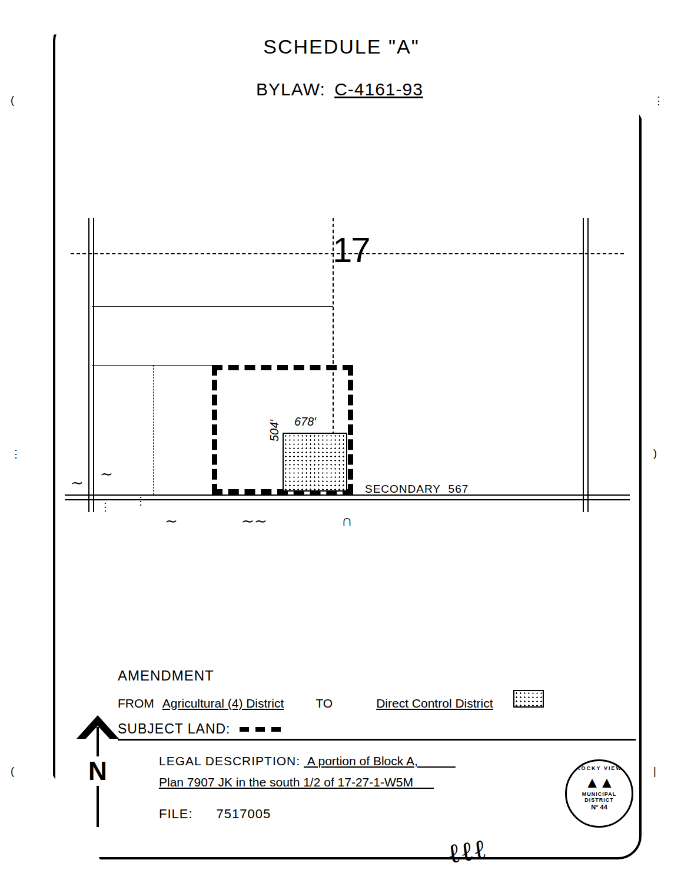(
⋮
(
⋮
)
|
SCHEDULE "A"
BYLAW: C-4161-93
17
678′
504′
SECONDARY 567
∼
∼
∼∼
∼
∩
⋮
⋮
AMENDMENT
FROM Agricultural (4) District TO Direct Control District
SUBJECT LAND:
LEGAL DESCRIPTION: A portion of Block A,
Plan 7907 JK in the south 1/2 of 17-27-1-W5M
FILE:7517005
N
ROCKY VIEW
▲▲
MUNICIPAL DISTRICT
N° 44
ℓℓℓ